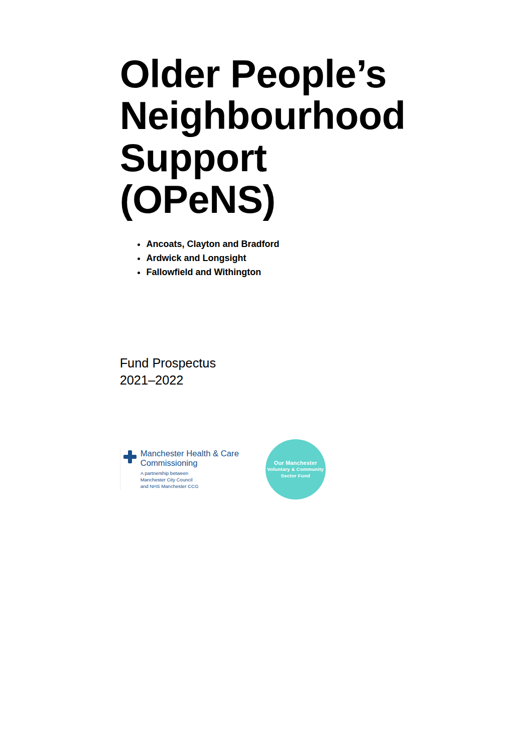Older People’s Neighbourhood Support (OPeNS)
Ancoats, Clayton and Bradford
Ardwick and Longsight
Fallowfield and Withington
Fund Prospectus
2021–2022
Manchester Health & Care
Commissioning
A partnership between
Manchester City Council
and NHS Manchester CCG
Our Manchester Voluntary & Community Sector Fund